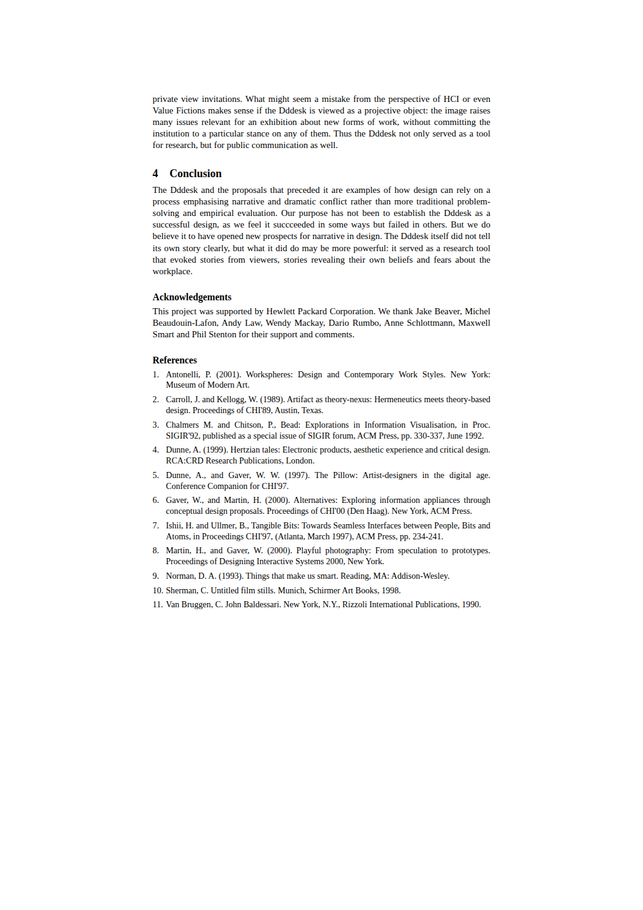private view invitations. What might seem a mistake from the perspective of HCI or even Value Fictions makes sense if the Dddesk is viewed as a projective object: the image raises many issues relevant for an exhibition about new forms of work, without committing the institution to a particular stance on any of them. Thus the Dddesk not only served as a tool for research, but for public communication as well.
4 Conclusion
The Dddesk and the proposals that preceded it are examples of how design can rely on a process emphasising narrative and dramatic conflict rather than more traditional problem-solving and empirical evaluation. Our purpose has not been to establish the Dddesk as a successful design, as we feel it succceeded in some ways but failed in others. But we do believe it to have opened new prospects for narrative in design. The Dddesk itself did not tell its own story clearly, but what it did do may be more powerful: it served as a research tool that evoked stories from viewers, stories revealing their own beliefs and fears about the workplace.
Acknowledgements
This project was supported by Hewlett Packard Corporation. We thank Jake Beaver, Michel Beaudouin-Lafon, Andy Law, Wendy Mackay, Dario Rumbo, Anne Schlottmann, Maxwell Smart and Phil Stenton for their support and comments.
References
1. Antonelli, P. (2001). Workspheres: Design and Contemporary Work Styles. New York: Museum of Modern Art.
2. Carroll, J. and Kellogg, W. (1989). Artifact as theory-nexus: Hermeneutics meets theory-based design. Proceedings of CHI'89, Austin, Texas.
3. Chalmers M. and Chitson, P., Bead: Explorations in Information Visualisation, in Proc. SIGIR'92, published as a special issue of SIGIR forum, ACM Press, pp. 330-337, June 1992.
4. Dunne, A. (1999). Hertzian tales: Electronic products, aesthetic experience and critical design. RCA:CRD Research Publications, London.
5. Dunne, A., and Gaver, W. W. (1997). The Pillow: Artist-designers in the digital age. Conference Companion for CHI'97.
6. Gaver, W., and Martin, H. (2000). Alternatives: Exploring information appliances through conceptual design proposals. Proceedings of CHI'00 (Den Haag). New York, ACM Press.
7. Ishii, H. and Ullmer, B., Tangible Bits: Towards Seamless Interfaces between People, Bits and Atoms, in Proceedings CHI'97, (Atlanta, March 1997), ACM Press, pp. 234-241.
8. Martin, H., and Gaver, W. (2000). Playful photography: From speculation to prototypes. Proceedings of Designing Interactive Systems 2000, New York.
9. Norman, D. A. (1993). Things that make us smart. Reading, MA: Addison-Wesley.
10. Sherman, C. Untitled film stills. Munich, Schirmer Art Books, 1998.
11. Van Bruggen, C. John Baldessari. New York, N.Y., Rizzoli International Publications, 1990.